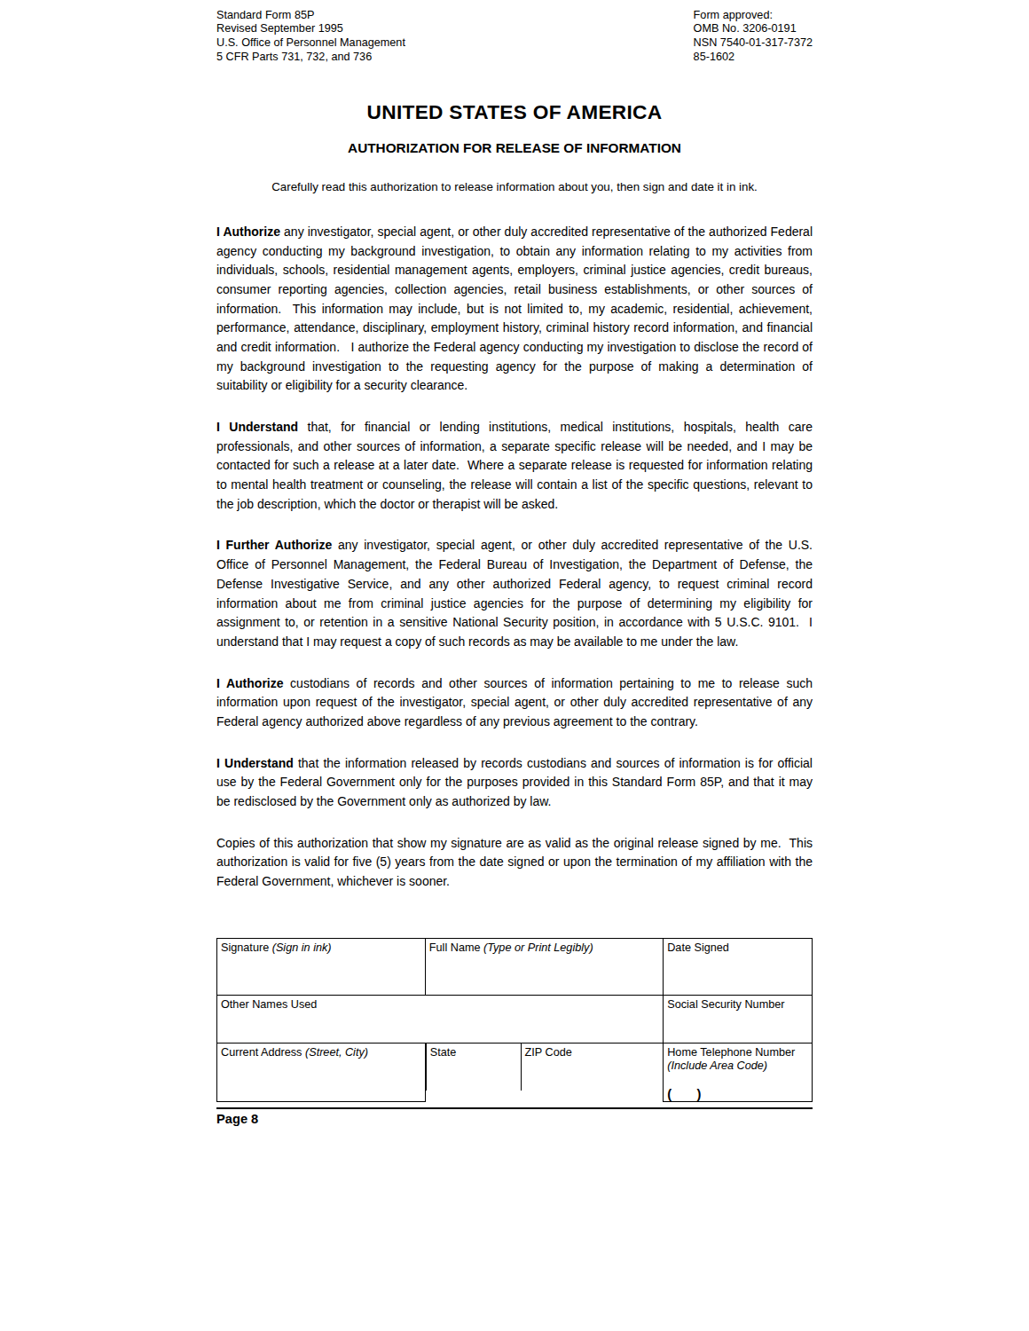Standard Form 85P
Revised September 1995
U.S. Office of Personnel Management
5 CFR Parts 731, 732, and 736
Form approved:
OMB No. 3206-0191
NSN 7540-01-317-7372
85-1602
UNITED STATES OF AMERICA
AUTHORIZATION FOR RELEASE OF INFORMATION
Carefully read this authorization to release information about you, then sign and date it in ink.
I Authorize any investigator, special agent, or other duly accredited representative of the authorized Federal agency conducting my background investigation, to obtain any information relating to my activities from individuals, schools, residential management agents, employers, criminal justice agencies, credit bureaus, consumer reporting agencies, collection agencies, retail business establishments, or other sources of information. This information may include, but is not limited to, my academic, residential, achievement, performance, attendance, disciplinary, employment history, criminal history record information, and financial and credit information. I authorize the Federal agency conducting my investigation to disclose the record of my background investigation to the requesting agency for the purpose of making a determination of suitability or eligibility for a security clearance.
I Understand that, for financial or lending institutions, medical institutions, hospitals, health care professionals, and other sources of information, a separate specific release will be needed, and I may be contacted for such a release at a later date. Where a separate release is requested for information relating to mental health treatment or counseling, the release will contain a list of the specific questions, relevant to the job description, which the doctor or therapist will be asked.
I Further Authorize any investigator, special agent, or other duly accredited representative of the U.S. Office of Personnel Management, the Federal Bureau of Investigation, the Department of Defense, the Defense Investigative Service, and any other authorized Federal agency, to request criminal record information about me from criminal justice agencies for the purpose of determining my eligibility for assignment to, or retention in a sensitive National Security position, in accordance with 5 U.S.C. 9101. I understand that I may request a copy of such records as may be available to me under the law.
I Authorize custodians of records and other sources of information pertaining to me to release such information upon request of the investigator, special agent, or other duly accredited representative of any Federal agency authorized above regardless of any previous agreement to the contrary.
I Understand that the information released by records custodians and sources of information is for official use by the Federal Government only for the purposes provided in this Standard Form 85P, and that it may be redisclosed by the Government only as authorized by law.
Copies of this authorization that show my signature are as valid as the original release signed by me. This authorization is valid for five (5) years from the date signed or upon the termination of my affiliation with the Federal Government, whichever is sooner.
| Signature (Sign in ink) | Full Name (Type or Print Legibly) | Date Signed |
| Other Names Used | Social Security Number |
| Current Address (Street, City) | / State / ZIP Code / | Home Telephone Number (Include Area Code) ( ) |
Page 8